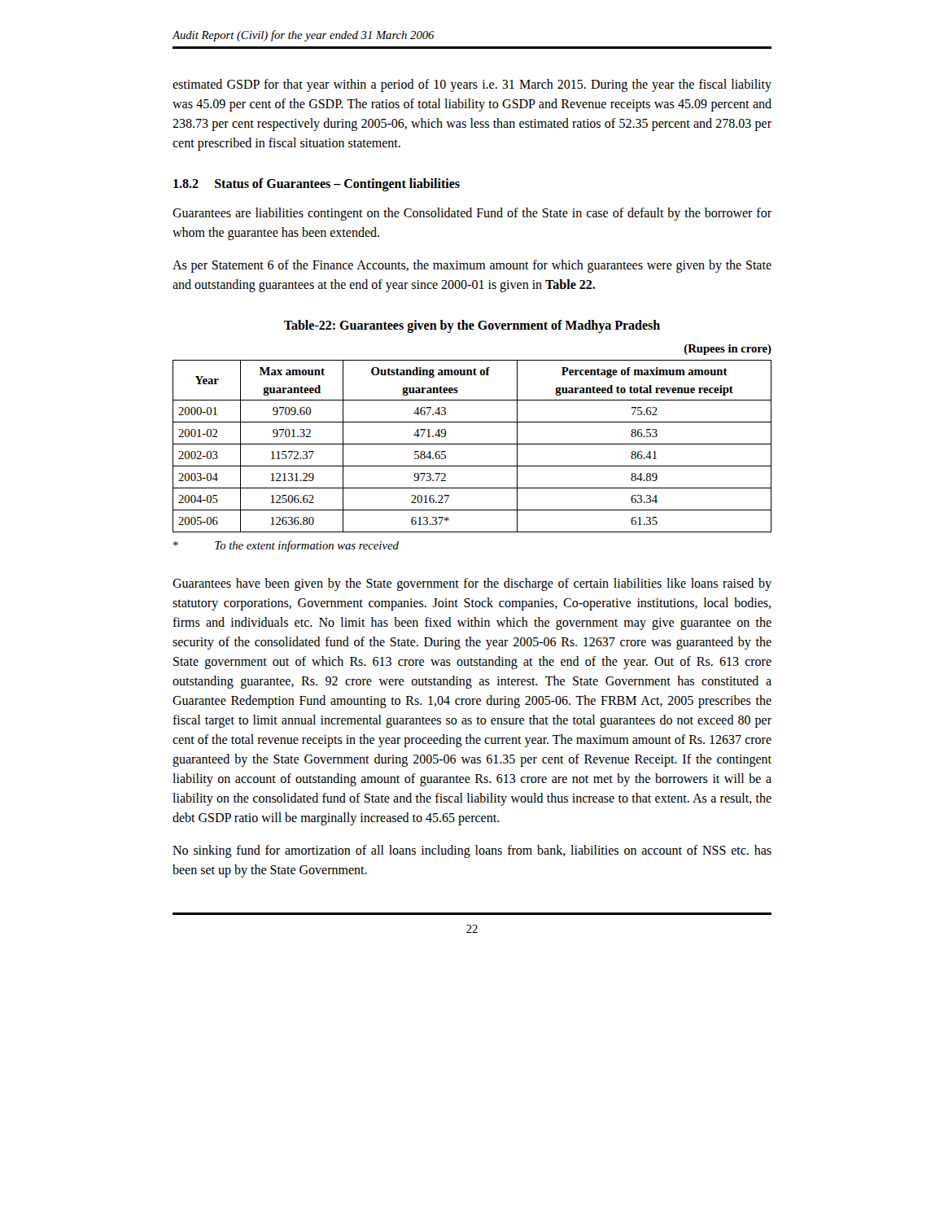Audit Report (Civil) for the year ended 31 March 2006
estimated GSDP for that year within a period of 10 years i.e. 31 March 2015. During the year the fiscal liability was 45.09 per cent of the GSDP. The ratios of total liability to GSDP and Revenue receipts was 45.09 percent and 238.73 per cent respectively during 2005-06, which was less than estimated ratios of 52.35 percent and 278.03 per cent prescribed in fiscal situation statement.
1.8.2 Status of Guarantees – Contingent liabilities
Guarantees are liabilities contingent on the Consolidated Fund of the State in case of default by the borrower for whom the guarantee has been extended.
As per Statement 6 of the Finance Accounts, the maximum amount for which guarantees were given by the State and outstanding guarantees at the end of year since 2000-01 is given in Table 22.
Table-22: Guarantees given by the Government of Madhya Pradesh
(Rupees in crore)
| Year | Max amount guaranteed | Outstanding amount of guarantees | Percentage of maximum amount guaranteed to total revenue receipt |
| --- | --- | --- | --- |
| 2000-01 | 9709.60 | 467.43 | 75.62 |
| 2001-02 | 9701.32 | 471.49 | 86.53 |
| 2002-03 | 11572.37 | 584.65 | 86.41 |
| 2003-04 | 12131.29 | 973.72 | 84.89 |
| 2004-05 | 12506.62 | 2016.27 | 63.34 |
| 2005-06 | 12636.80 | 613.37* | 61.35 |
*To the extent information was received
Guarantees have been given by the State government for the discharge of certain liabilities like loans raised by statutory corporations, Government companies. Joint Stock companies, Co-operative institutions, local bodies, firms and individuals etc. No limit has been fixed within which the government may give guarantee on the security of the consolidated fund of the State. During the year 2005-06 Rs. 12637 crore was guaranteed by the State government out of which Rs. 613 crore was outstanding at the end of the year. Out of Rs. 613 crore outstanding guarantee, Rs. 92 crore were outstanding as interest. The State Government has constituted a Guarantee Redemption Fund amounting to Rs. 1,04 crore during 2005-06. The FRBM Act, 2005 prescribes the fiscal target to limit annual incremental guarantees so as to ensure that the total guarantees do not exceed 80 per cent of the total revenue receipts in the year proceeding the current year. The maximum amount of Rs. 12637 crore guaranteed by the State Government during 2005-06 was 61.35 per cent of Revenue Receipt. If the contingent liability on account of outstanding amount of guarantee Rs. 613 crore are not met by the borrowers it will be a liability on the consolidated fund of State and the fiscal liability would thus increase to that extent. As a result, the debt GSDP ratio will be marginally increased to 45.65 percent.
No sinking fund for amortization of all loans including loans from bank, liabilities on account of NSS etc. has been set up by the State Government.
22